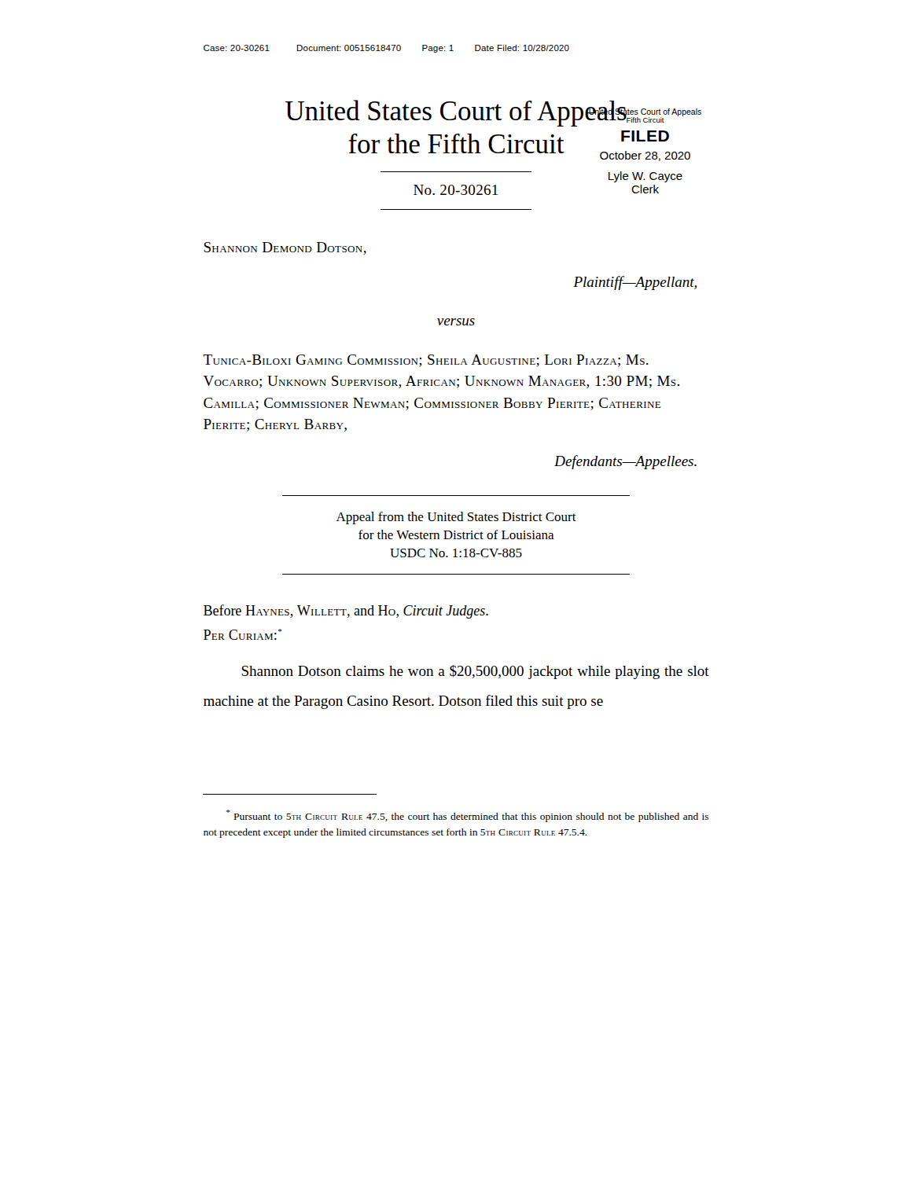Case: 20-30261 Document: 00515618470 Page: 1 Date Filed: 10/28/2020
United States Court of Appeals for the Fifth Circuit
United States Court of Appeals
Fifth Circuit
FILED
October 28, 2020
Lyle W. Cayce
Clerk
No. 20-30261
Shannon Demond Dotson,
Plaintiff—Appellant,
versus
Tunica-Biloxi Gaming Commission; Sheila Augustine; Lori Piazza; Ms. Vocarro; Unknown Supervisor, African; Unknown Manager, 1:30 PM; Ms. Camilla; Commissioner Newman; Commissioner Bobby Pierite; Catherine Pierite; Cheryl Barby,
Defendants—Appellees.
Appeal from the United States District Court
for the Western District of Louisiana
USDC No. 1:18-CV-885
Before Haynes, Willett, and Ho, Circuit Judges.
Per Curiam:*
Shannon Dotson claims he won a $20,500,000 jackpot while playing the slot machine at the Paragon Casino Resort. Dotson filed this suit pro se
* Pursuant to 5th Circuit Rule 47.5, the court has determined that this opinion should not be published and is not precedent except under the limited circumstances set forth in 5th Circuit Rule 47.5.4.